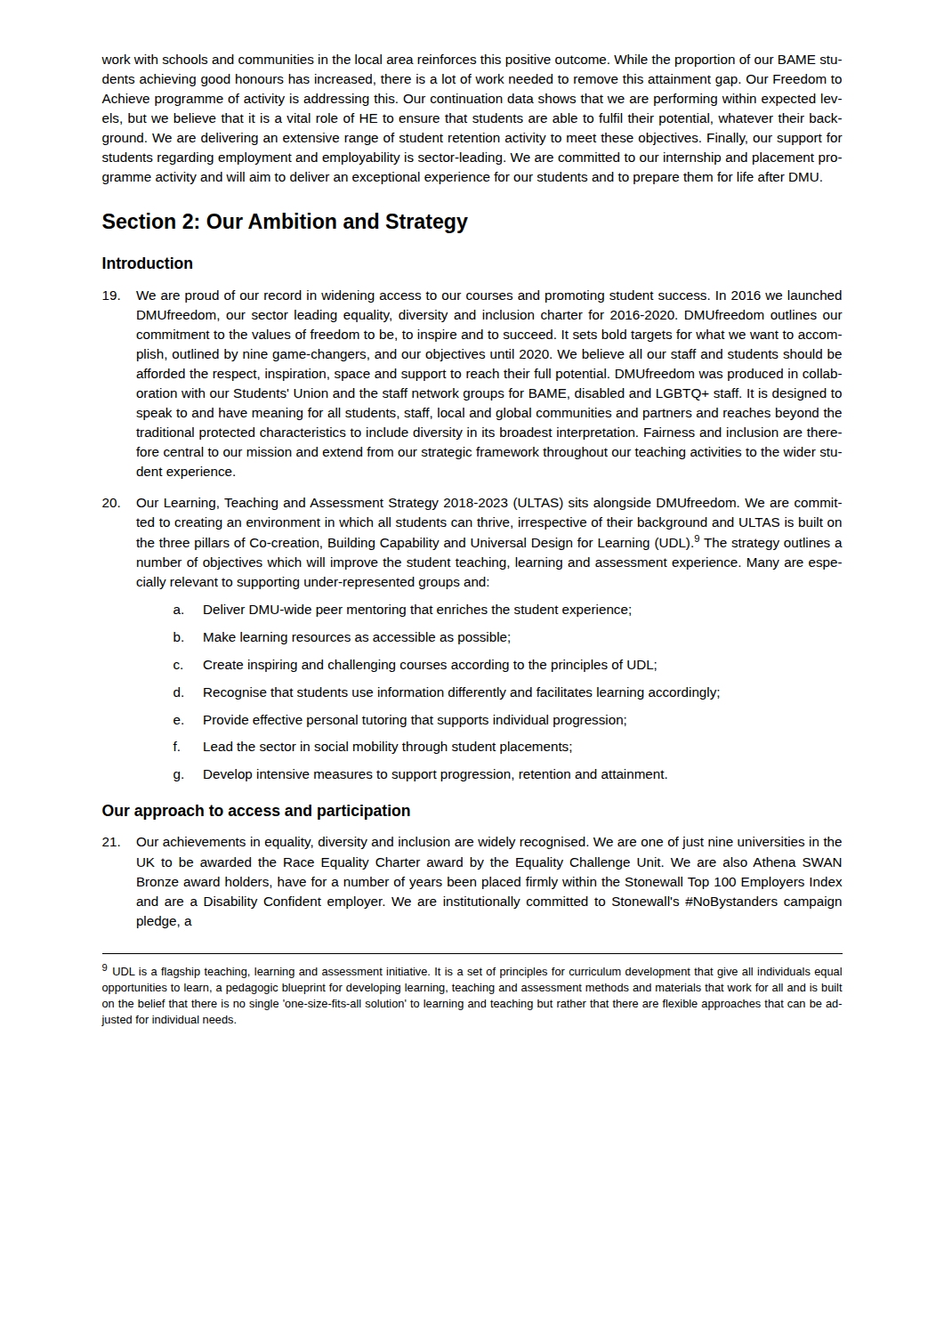work with schools and communities in the local area reinforces this positive outcome. While the proportion of our BAME students achieving good honours has increased, there is a lot of work needed to remove this attainment gap. Our Freedom to Achieve programme of activity is addressing this. Our continuation data shows that we are performing within expected levels, but we believe that it is a vital role of HE to ensure that students are able to fulfil their potential, whatever their background. We are delivering an extensive range of student retention activity to meet these objectives. Finally, our support for students regarding employment and employability is sector-leading. We are committed to our internship and placement programme activity and will aim to deliver an exceptional experience for our students and to prepare them for life after DMU.
Section 2: Our Ambition and Strategy
Introduction
19. We are proud of our record in widening access to our courses and promoting student success. In 2016 we launched DMUfreedom, our sector leading equality, diversity and inclusion charter for 2016-2020. DMUfreedom outlines our commitment to the values of freedom to be, to inspire and to succeed. It sets bold targets for what we want to accomplish, outlined by nine game-changers, and our objectives until 2020. We believe all our staff and students should be afforded the respect, inspiration, space and support to reach their full potential. DMUfreedom was produced in collaboration with our Students' Union and the staff network groups for BAME, disabled and LGBTQ+ staff. It is designed to speak to and have meaning for all students, staff, local and global communities and partners and reaches beyond the traditional protected characteristics to include diversity in its broadest interpretation. Fairness and inclusion are therefore central to our mission and extend from our strategic framework throughout our teaching activities to the wider student experience.
20. Our Learning, Teaching and Assessment Strategy 2018-2023 (ULTAS) sits alongside DMUfreedom. We are committed to creating an environment in which all students can thrive, irrespective of their background and ULTAS is built on the three pillars of Co-creation, Building Capability and Universal Design for Learning (UDL).9 The strategy outlines a number of objectives which will improve the student teaching, learning and assessment experience. Many are especially relevant to supporting under-represented groups and:
a. Deliver DMU-wide peer mentoring that enriches the student experience;
b. Make learning resources as accessible as possible;
c. Create inspiring and challenging courses according to the principles of UDL;
d. Recognise that students use information differently and facilitates learning accordingly;
e. Provide effective personal tutoring that supports individual progression;
f. Lead the sector in social mobility through student placements;
g. Develop intensive measures to support progression, retention and attainment.
Our approach to access and participation
21. Our achievements in equality, diversity and inclusion are widely recognised. We are one of just nine universities in the UK to be awarded the Race Equality Charter award by the Equality Challenge Unit. We are also Athena SWAN Bronze award holders, have for a number of years been placed firmly within the Stonewall Top 100 Employers Index and are a Disability Confident employer. We are institutionally committed to Stonewall's #NoBystanders campaign pledge, a
9 UDL is a flagship teaching, learning and assessment initiative. It is a set of principles for curriculum development that give all individuals equal opportunities to learn, a pedagogic blueprint for developing learning, teaching and assessment methods and materials that work for all and is built on the belief that there is no single 'one-size-fits-all solution' to learning and teaching but rather that there are flexible approaches that can be adjusted for individual needs.